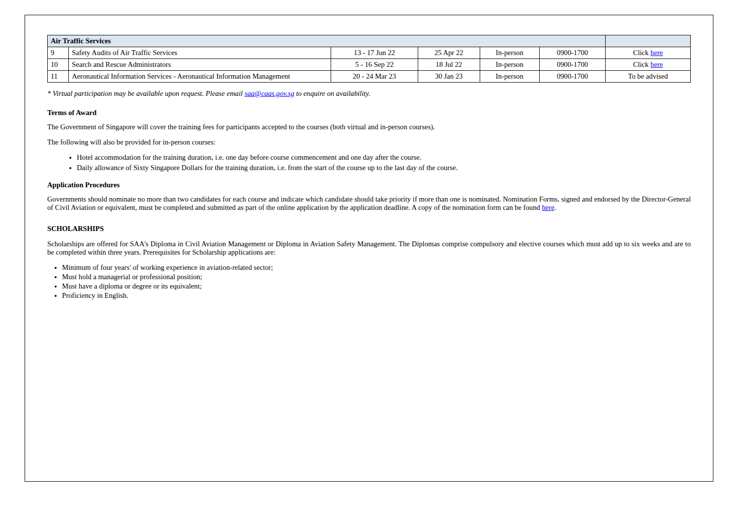| Air Traffic Services | |
| 9 | Safety Audits of Air Traffic Services | 13 - 17 Jun 22 | 25 Apr 22 | In-person | 0900-1700 | Click here |
| 10 | Search and Rescue Administrators | 5 - 16 Sep 22 | 18 Jul 22 | In-person | 0900-1700 | Click here |
| 11 | Aeronautical Information Services - Aeronautical Information Management | 20 - 24 Mar 23 | 30 Jan 23 | In-person | 0900-1700 | To be advised |
* Virtual participation may be available upon request. Please email saa@caas.gov.sg to enquire on availability.
Terms of Award
The Government of Singapore will cover the training fees for participants accepted to the courses (both virtual and in-person courses).
The following will also be provided for in-person courses:
Hotel accommodation for the training duration, i.e. one day before course commencement and one day after the course.
Daily allowance of Sixty Singapore Dollars for the training duration, i.e. from the start of the course up to the last day of the course.
Application Procedures
Governments should nominate no more than two candidates for each course and indicate which candidate should take priority if more than one is nominated. Nomination Forms, signed and endorsed by the Director-General of Civil Aviation or equivalent, must be completed and submitted as part of the online application by the application deadline. A copy of the nomination form can be found here.
SCHOLARSHIPS
Scholarships are offered for SAA's Diploma in Civil Aviation Management or Diploma in Aviation Safety Management. The Diplomas comprise compulsory and elective courses which must add up to six weeks and are to be completed within three years. Prerequisites for Scholarship applications are:
Minimum of four years' of working experience in aviation-related sector;
Must hold a managerial or professional position;
Must have a diploma or degree or its equivalent;
Proficiency in English.